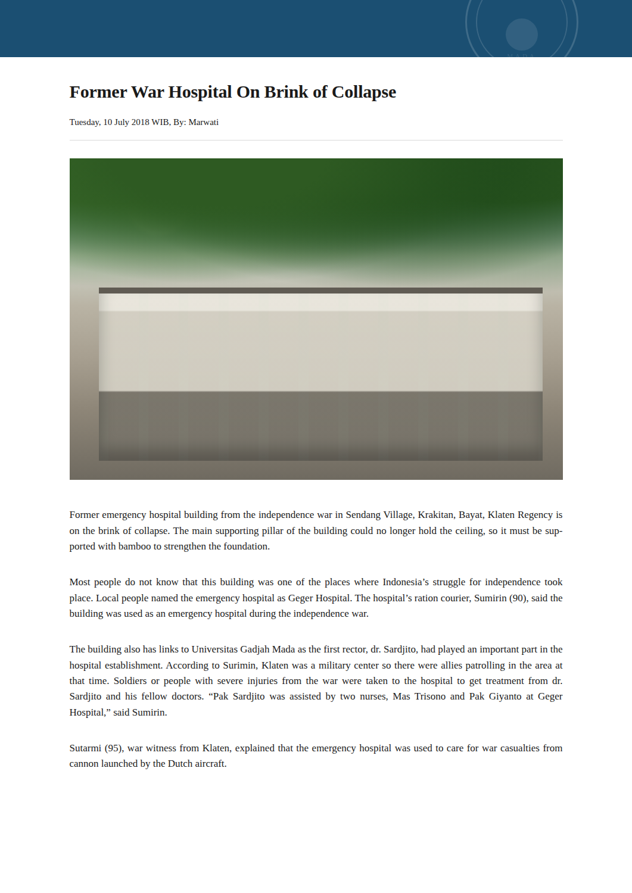GADJAH MADA
Former War Hospital On Brink of Collapse
Tuesday, 10 July 2018 WIB, By: Marwati
Former emergency hospital building from the independence war in Sendang Village, Krakitan, Bayat, Klaten Regency is on the brink of collapse. The main supporting pillar of the building could no longer hold the ceiling, so it must be supported with bamboo to strengthen the foundation.
Most people do not know that this building was one of the places where Indonesia’s struggle for independence took place. Local people named the emergency hospital as Geger Hospital. The hospital’s ration courier, Sumirin (90), said the building was used as an emergency hospital during the independence war.
The building also has links to Universitas Gadjah Mada as the first rector, dr. Sardjito, had played an important part in the hospital establishment. According to Surimin, Klaten was a military center so there were allies patrolling in the area at that time. Soldiers or people with severe injuries from the war were taken to the hospital to get treatment from dr. Sardjito and his fellow doctors. “Pak Sardjito was assisted by two nurses, Mas Trisono and Pak Giyanto at Geger Hospital,” said Sumirin.
Sutarmi (95), war witness from Klaten, explained that the emergency hospital was used to care for war casualties from cannon launched by the Dutch aircraft.